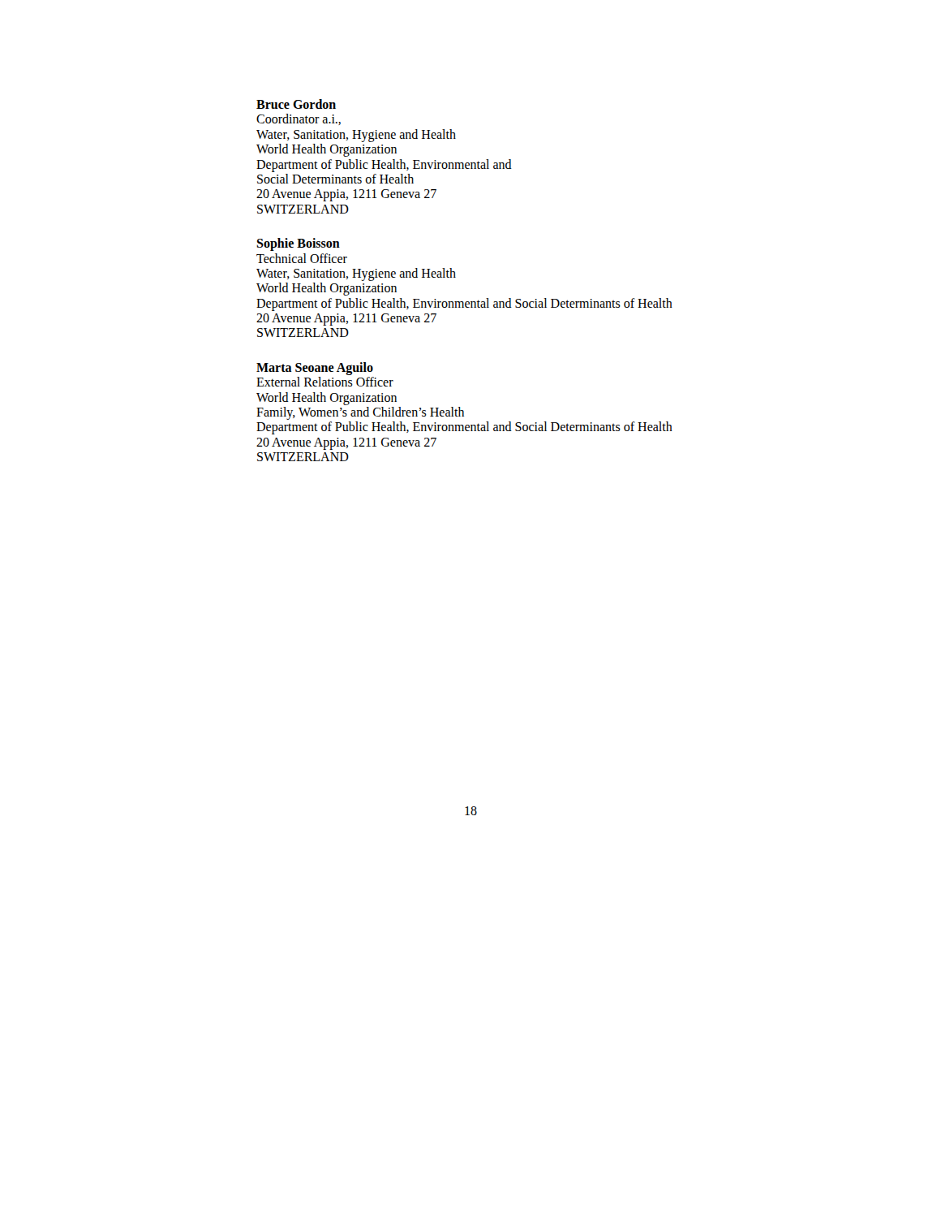Bruce Gordon
Coordinator a.i.,
Water, Sanitation, Hygiene and Health
World Health Organization
Department of Public Health, Environmental and
Social Determinants of Health
20 Avenue Appia, 1211 Geneva 27
SWITZERLAND
Sophie Boisson
Technical Officer
Water, Sanitation, Hygiene and Health
World Health Organization
Department of Public Health, Environmental and Social Determinants of Health
20 Avenue Appia, 1211 Geneva 27
SWITZERLAND
Marta Seoane Aguilo
External Relations Officer
World Health Organization
Family, Women’s and Children’s Health
Department of Public Health, Environmental and Social Determinants of Health
20 Avenue Appia, 1211 Geneva 27
SWITZERLAND
18